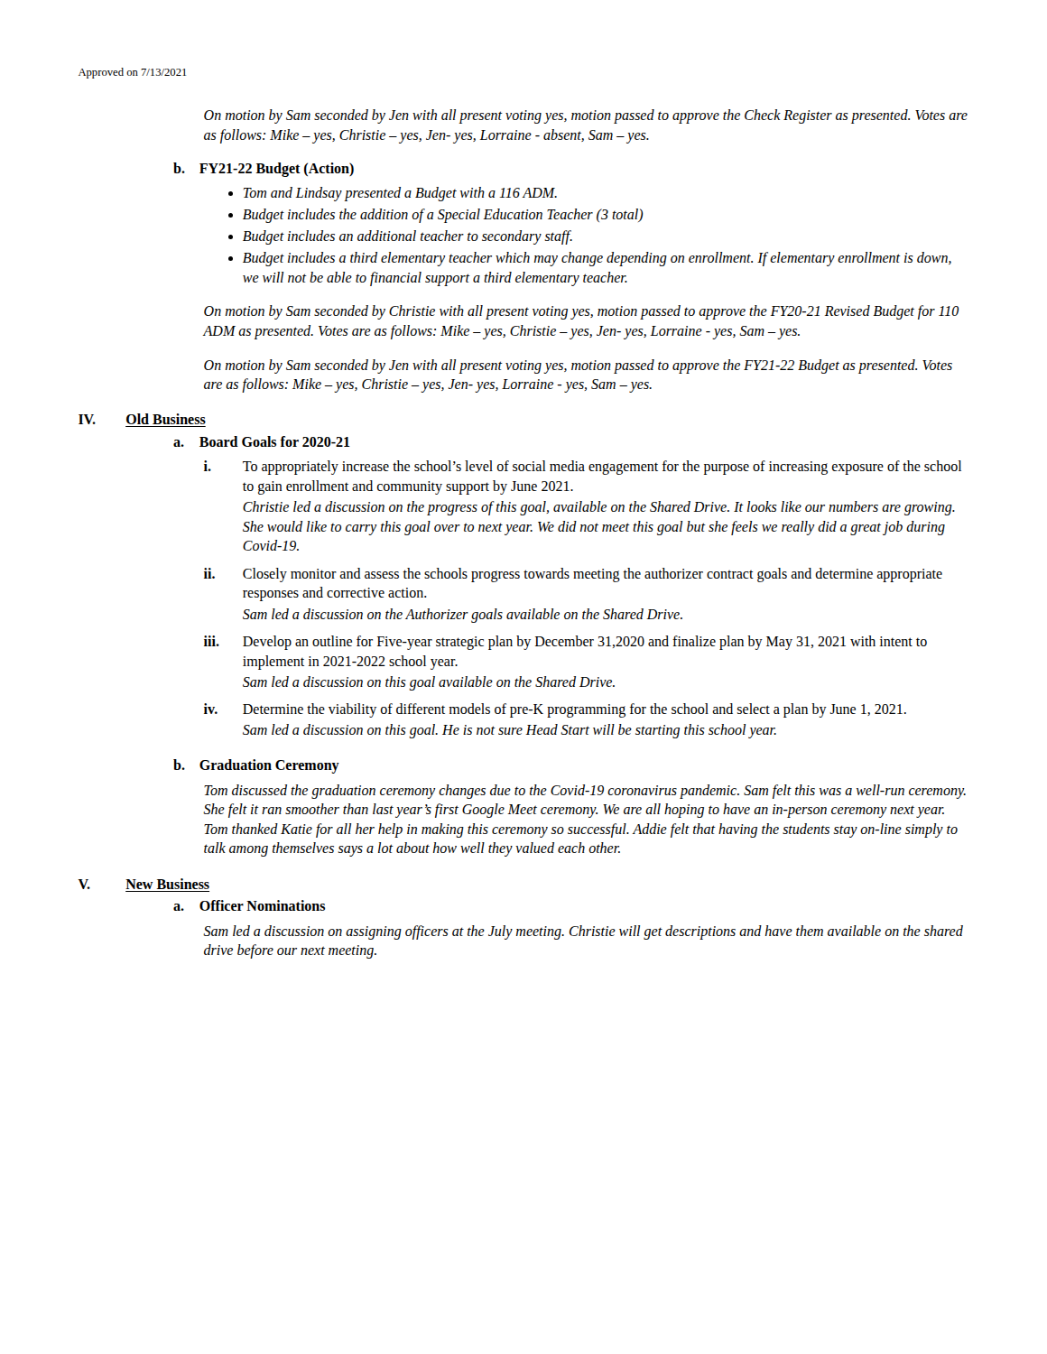Approved on 7/13/2021
On motion by Sam seconded by Jen with all present voting yes, motion passed to approve the Check Register as presented. Votes are as follows: Mike – yes, Christie – yes, Jen- yes, Lorraine - absent, Sam – yes.
b. FY21-22 Budget (Action)
Tom and Lindsay presented a Budget with a 116 ADM.
Budget includes the addition of a Special Education Teacher (3 total)
Budget includes an additional teacher to secondary staff.
Budget includes a third elementary teacher which may change depending on enrollment. If elementary enrollment is down, we will not be able to financial support a third elementary teacher.
On motion by Sam seconded by Christie with all present voting yes, motion passed to approve the FY20-21 Revised Budget for 110 ADM as presented. Votes are as follows: Mike – yes, Christie – yes, Jen- yes, Lorraine - yes, Sam – yes.
On motion by Sam seconded by Jen with all present voting yes, motion passed to approve the FY21-22 Budget as presented. Votes are as follows: Mike – yes, Christie – yes, Jen- yes, Lorraine - yes, Sam – yes.
IV. Old Business
a. Board Goals for 2020-21
i. To appropriately increase the school’s level of social media engagement for the purpose of increasing exposure of the school to gain enrollment and community support by June 2021. Christie led a discussion on the progress of this goal, available on the Shared Drive. It looks like our numbers are growing. She would like to carry this goal over to next year. We did not meet this goal but she feels we really did a great job during Covid-19.
ii. Closely monitor and assess the schools progress towards meeting the authorizer contract goals and determine appropriate responses and corrective action. Sam led a discussion on the Authorizer goals available on the Shared Drive.
iii. Develop an outline for Five-year strategic plan by December 31,2020 and finalize plan by May 31, 2021 with intent to implement in 2021-2022 school year. Sam led a discussion on this goal available on the Shared Drive.
iv. Determine the viability of different models of pre-K programming for the school and select a plan by June 1, 2021. Sam led a discussion on this goal. He is not sure Head Start will be starting this school year.
b. Graduation Ceremony
Tom discussed the graduation ceremony changes due to the Covid-19 coronavirus pandemic. Sam felt this was a well-run ceremony. She felt it ran smoother than last year’s first Google Meet ceremony. We are all hoping to have an in-person ceremony next year. Tom thanked Katie for all her help in making this ceremony so successful. Addie felt that having the students stay on-line simply to talk among themselves says a lot about how well they valued each other.
V. New Business
a. Officer Nominations
Sam led a discussion on assigning officers at the July meeting. Christie will get descriptions and have them available on the shared drive before our next meeting.